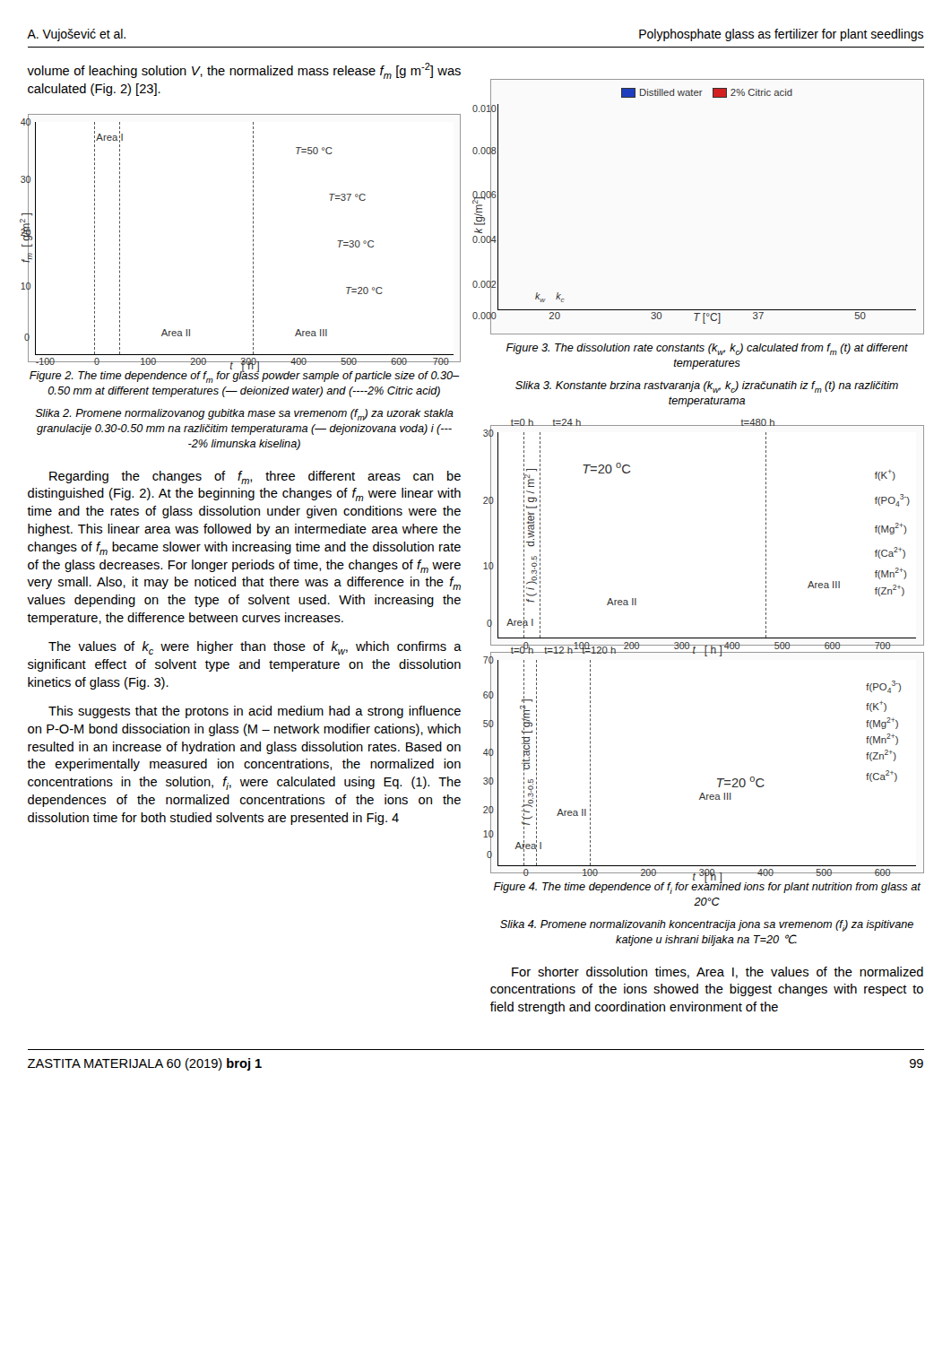A. Vujošević et al. Polyphosphate glass as fertilizer for plant seedlings
volume of leaching solution V, the normalized mass release fm [g m-2] was calculated (Fig. 2) [23].
fm [ g/m2 ] t [ h ] 40 30 20 10 0 -100 0 100 200 300 400 500 600 700 Area I Area II Area III T=50 °C T=37 °C T=30 °C T=20 °C
Figure 2. The time dependence of fm for glass powder sample of particle size of 0.30–0.50 mm at different temperatures (— deionized water) and (----2% Citric acid) Slika 2. Promene normalizovanog gubitka mase sa vremenom (fm) za uzorak stakla granulacije 0.30-0.50 mm na različitim temperaturama (— dejonizovana voda) i (----2% limunska kiselina)
Regarding the changes of fm, three different areas can be distinguished (Fig. 2). At the beginning the changes of fm were linear with time and the rates of glass dissolution under given conditions were the highest. This linear area was followed by an intermediate area where the changes of fm became slower with increasing time and the dissolution rate of the glass decreases. For longer periods of time, the changes of fm were very small. Also, it may be noticed that there was a difference in the fm values depending on the type of solvent used. With increasing the temperature, the difference between curves increases.
The values of kc were higher than those of kw, which confirms a significant effect of solvent type and temperature on the dissolution kinetics of glass (Fig. 3).
This suggests that the protons in acid medium had a strong influence on P-O-M bond dissociation in glass (M – network modifier cations), which resulted in an increase of hydration and glass dissolution rates. Based on the experimentally measured ion concentrations, the normalized ion concentrations in the solution, fi, were calculated using Eq. (1). The dependences of the normalized concentrations of the ions on the dissolution time for both studied solvents are presented in Fig. 4
Distilled water 2% Citric acid
k [g/m2]
20
30
37
50
T [°C]
0.010 0.008 0.006 0.004 0.002 0.000 kw kc
Figure 3. The dissolution rate constants (kw, kc) calculated from fm (t) at different temperatures Slika 3. Konstante brzina rastvaranja (kw, kc) izračunatih iz fm (t) na različitim temperaturama
f ( i )0.3-0.5 d.water [ g / m2 ] t [ h ] 30 20 10 0 0 100 200 300 400 500 600 700 t=0 h t=24 h t=480 h T=20 oC Area I Area II Area III f(K+) f(PO43-) f(Mg2+) f(Ca2+) f(Mn2+) f(Zn2+)
f ( i )0.3-0.5 cit.acid [ g/m2 ] t [ h ] 70 60 50 40 30 20 10 0 0 100 200 300 400 500 600 t=0 h t=12 h t=120 h T=20 oC Area I Area II Area III f(PO43-) f(K+) f(Mg2+) f(Mn2+) f(Zn2+) f(Ca2+)
Figure 4. The time dependence of fi for examined ions for plant nutrition from glass at 20°C Slika 4. Promene normalizovanih koncentracija jona sa vremenom (fi) za ispitivane katjone u ishrani biljaka na T=20 ℃.
For shorter dissolution times, Area I, the values of the normalized concentrations of the ions showed the biggest changes with respect to field strength and coordination environment of the
ZASTITA MATERIJALA 60 (2019) broj 1 99